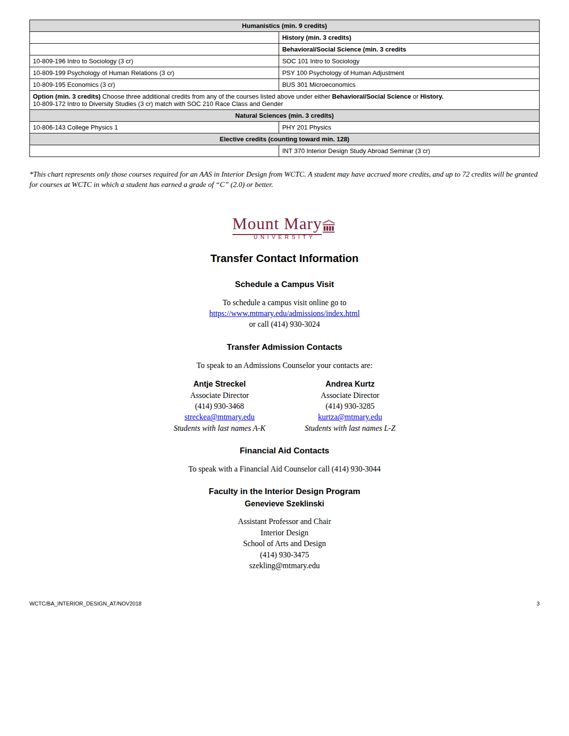| Humanistics (min. 9 credits) |
| | History (min. 3 credits) |
| | Behavioral/Social Science (min. 3 credits |
| 10-809-196 Intro to Sociology (3 cr) | SOC 101 Intro to Sociology |
| 10-809-199 Psychology of Human Relations (3 cr) | PSY 100 Psychology of Human Adjustment |
| 10-809-195 Economics (3 cr) | BUS 301 Microeconomics |
| Option (min. 3 credits) Choose three additional credits from any of the courses listed above under either Behavioral/Social Science or History. 10-809-172 Intro to Diversity Studies (3 cr) match with SOC 210 Race Class and Gender |
| Natural Sciences (min. 3 credits) |
| 10-806-143 College Physics 1 | PHY 201 Physics |
| Elective credits (counting toward min. 128) |
| | INT 370 Interior Design Study Abroad Seminar (3 cr) |
*This chart represents only those courses required for an AAS in Interior Design from WCTC. A student may have accrued more credits, and up to 72 credits will be granted for courses at WCTC in which a student has earned a grade of “C” (2.0) or better.
Mount Mary🏛
UNIVERSITY
Transfer Contact Information
Schedule a Campus Visit
To schedule a campus visit online go to
https://www.mtmary.edu/admissions/index.html
or call (414) 930-3024
Transfer Admission Contacts
To speak to an Admissions Counselor your contacts are:
| Antje Streckel Associate Director (414) 930-3468 streckea@mtmary.edu Students with last names A-K | Andrea Kurtz Associate Director (414) 930-3285 kurtza@mtmary.edu Students with last names L-Z |
Financial Aid Contacts
To speak with a Financial Aid Counselor call (414) 930-3044
Faculty in the Interior Design Program
Genevieve Szeklinski
Assistant Professor and Chair
Interior Design
School of Arts and Design
(414) 930-3475
szekling@mtmary.edu
WCTC/BA_INTERIOR_DESIGN_AT/NOV2018 3